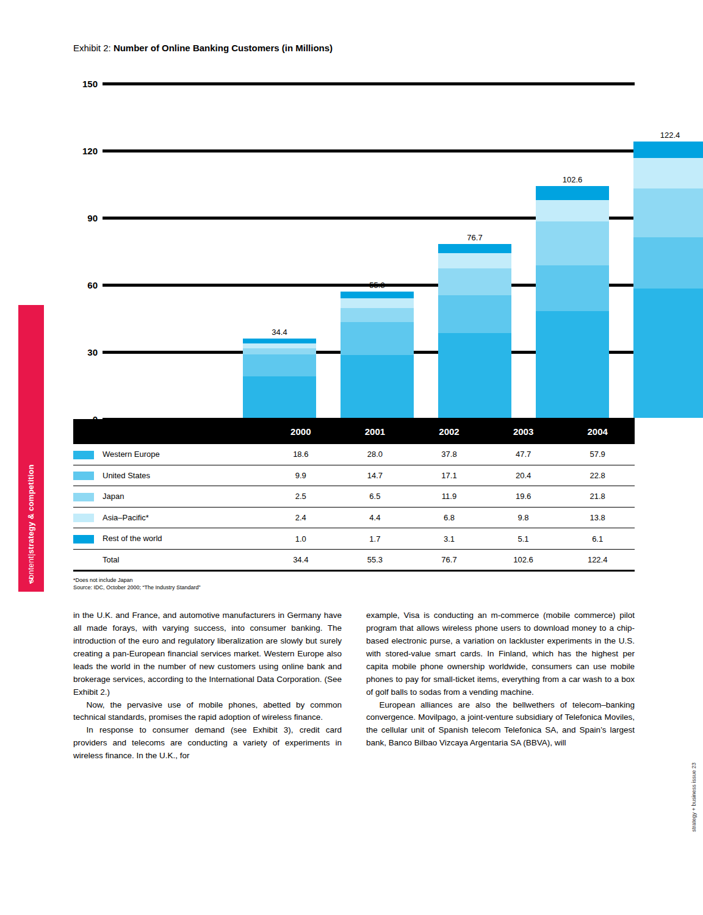content|strategy & competition
7
strategy + business issue 23
Exhibit 2: Number of Online Banking Customers (in Millions)
150 120 90 60 30 0
34.4
55.3
76.7
102.6
122.4
| | 2000 | 2001 | 2002 | 2003 | 2004 |
| --- | --- | --- | --- | --- | --- |
| Western Europe | 18.6 | 28.0 | 37.8 | 47.7 | 57.9 |
| United States | 9.9 | 14.7 | 17.1 | 20.4 | 22.8 |
| Japan | 2.5 | 6.5 | 11.9 | 19.6 | 21.8 |
| Asia–Pacific* | 2.4 | 4.4 | 6.8 | 9.8 | 13.8 |
| Rest of the world | 1.0 | 1.7 | 3.1 | 5.1 | 6.1 |
| Total | 34.4 | 55.3 | 76.7 | 102.6 | 122.4 |
*Does not include Japan
Source: IDC, October 2000; “The Industry Standard”
in the U.K. and France, and automotive manufacturers in Germany have all made forays, with varying success, into consumer banking. The introduction of the euro and regulatory liberalization are slowly but surely creating a pan-European financial services market. Western Europe also leads the world in the number of new customers using online bank and brokerage services, according to the International Data Corporation. (See Exhibit 2.)
Now, the pervasive use of mobile phones, abetted by common technical standards, promises the rapid adoption of wireless finance.
In response to consumer demand (see Exhibit 3), credit card providers and telecoms are conducting a variety of experiments in wireless finance. In the U.K., for
example, Visa is conducting an m-commerce (mobile commerce) pilot program that allows wireless phone users to download money to a chip-based electronic purse, a variation on lackluster experiments in the U.S. with stored-value smart cards. In Finland, which has the highest per capita mobile phone ownership worldwide, consumers can use mobile phones to pay for small-ticket items, everything from a car wash to a box of golf balls to sodas from a vending machine.
European alliances are also the bellwethers of telecom–banking convergence. Movilpago, a joint-venture subsidiary of Telefonica Moviles, the cellular unit of Spanish telecom Telefonica SA, and Spain’s largest bank, Banco Bilbao Vizcaya Argentaria SA (BBVA), will